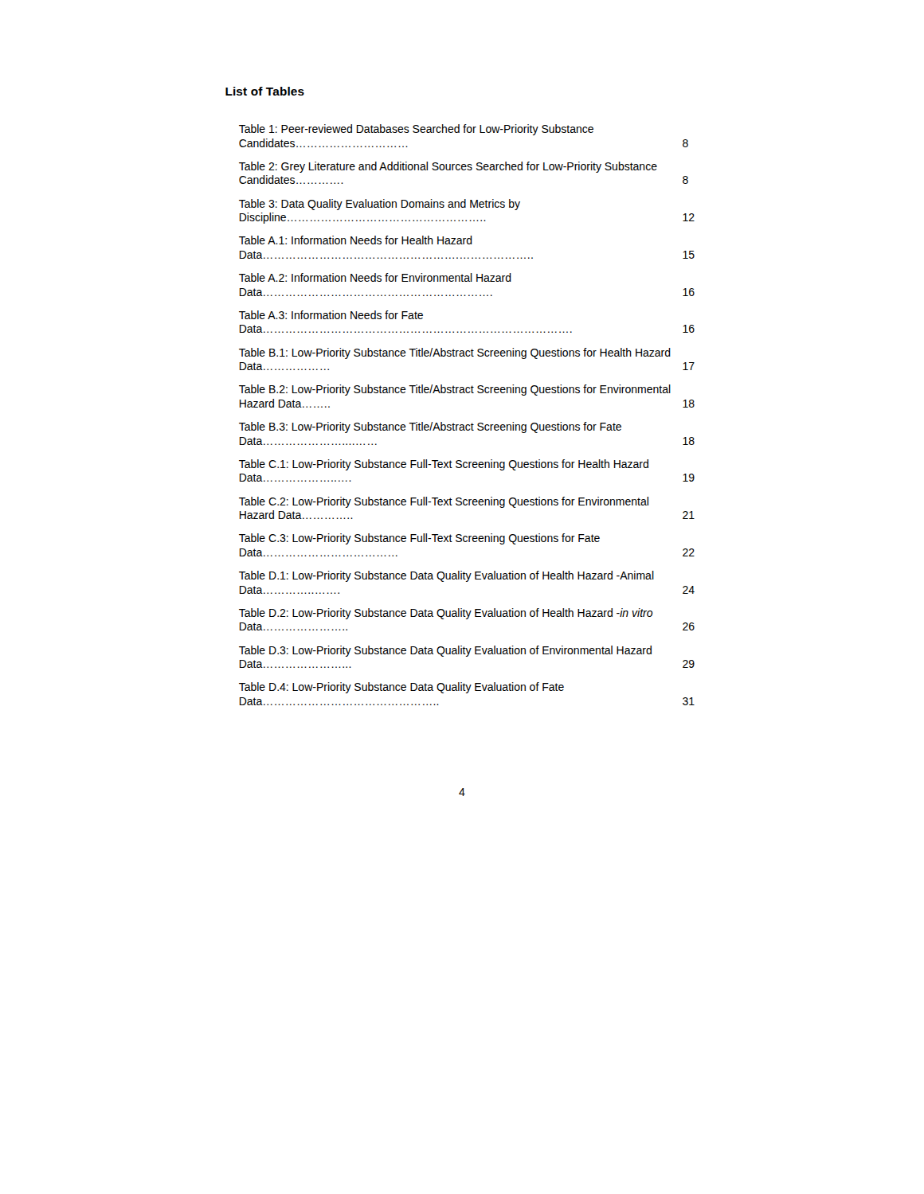List of Tables
| Table 1: Peer-reviewed Databases Searched for Low-Priority Substance Candidates ………………………… | 8 |
| Table 2: Grey Literature and Additional Sources Searched for Low-Priority Substance Candidates …………. | 8 |
| Table 3: Data Quality Evaluation Domains and Metrics by Discipline …………………………………………….. | 12 |
| Table A.1: Information Needs for Health Hazard Data …………………………………………….……………….. | 15 |
| Table A.2: Information Needs for Environmental Hazard Data ……………………………………………………. | 16 |
| Table A.3: Information Needs for Fate Data ………………………………………………………………………. | 16 |
| Table B.1: Low-Priority Substance Title/Abstract Screening Questions for Health Hazard Data ……………… | 17 |
| Table B.2: Low-Priority Substance Title/Abstract Screening Questions for Environmental Hazard Data …….. | 18 |
| Table B.3: Low-Priority Substance Title/Abstract Screening Questions for Fate Data …………………....…… | 18 |
| Table C.1: Low-Priority Substance Full-Text Screening Questions for Health Hazard Data ………………..…. | 19 |
| Table C.2: Low-Priority Substance Full-Text Screening Questions for Environmental Hazard Data ………….. | 21 |
| Table C.3: Low-Priority Substance Full-Text Screening Questions for Fate Data ……………………………… | 22 |
| Table D.1: Low-Priority Substance Data Quality Evaluation of Health Hazard -Animal Data …………..……. | 24 |
| Table D.2: Low-Priority Substance Data Quality Evaluation of Health Hazard - in vitro Data ………………….. | 26 |
| Table D.3: Low-Priority Substance Data Quality Evaluation of Environmental Hazard Data …………………... | 29 |
| Table D.4: Low-Priority Substance Data Quality Evaluation of Fate Data ……………………………………….. | 31 |
4